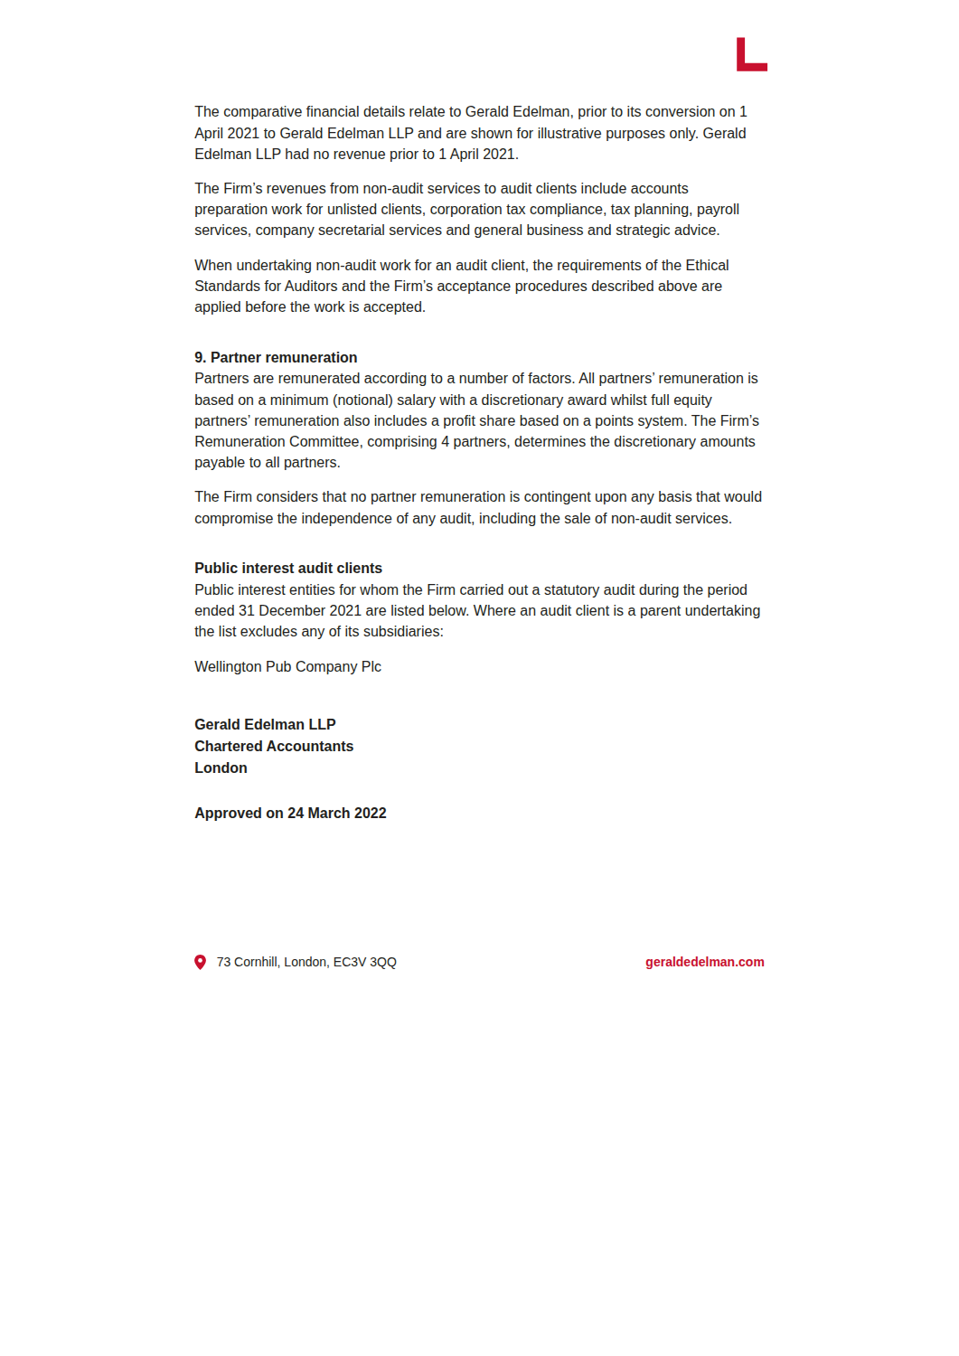The comparative financial details relate to Gerald Edelman, prior to its conversion on 1 April 2021 to Gerald Edelman LLP and are shown for illustrative purposes only. Gerald Edelman LLP had no revenue prior to 1 April 2021.
The Firm’s revenues from non-audit services to audit clients include accounts preparation work for unlisted clients, corporation tax compliance, tax planning, payroll services, company secretarial services and general business and strategic advice.
When undertaking non-audit work for an audit client, the requirements of the Ethical Standards for Auditors and the Firm’s acceptance procedures described above are applied before the work is accepted.
9. Partner remuneration
Partners are remunerated according to a number of factors. All partners’ remuneration is based on a minimum (notional) salary with a discretionary award whilst full equity partners’ remuneration also includes a profit share based on a points system. The Firm’s Remuneration Committee, comprising 4 partners, determines the discretionary amounts payable to all partners.
The Firm considers that no partner remuneration is contingent upon any basis that would compromise the independence of any audit, including the sale of non-audit services.
Public interest audit clients
Public interest entities for whom the Firm carried out a statutory audit during the period ended 31 December 2021 are listed below. Where an audit client is a parent undertaking the list excludes any of its subsidiaries:
Wellington Pub Company Plc
Gerald Edelman LLP
Chartered Accountants
London
Approved on 24 March 2022
73 Cornhill, London, EC3V 3QQ
geraldedelman.com